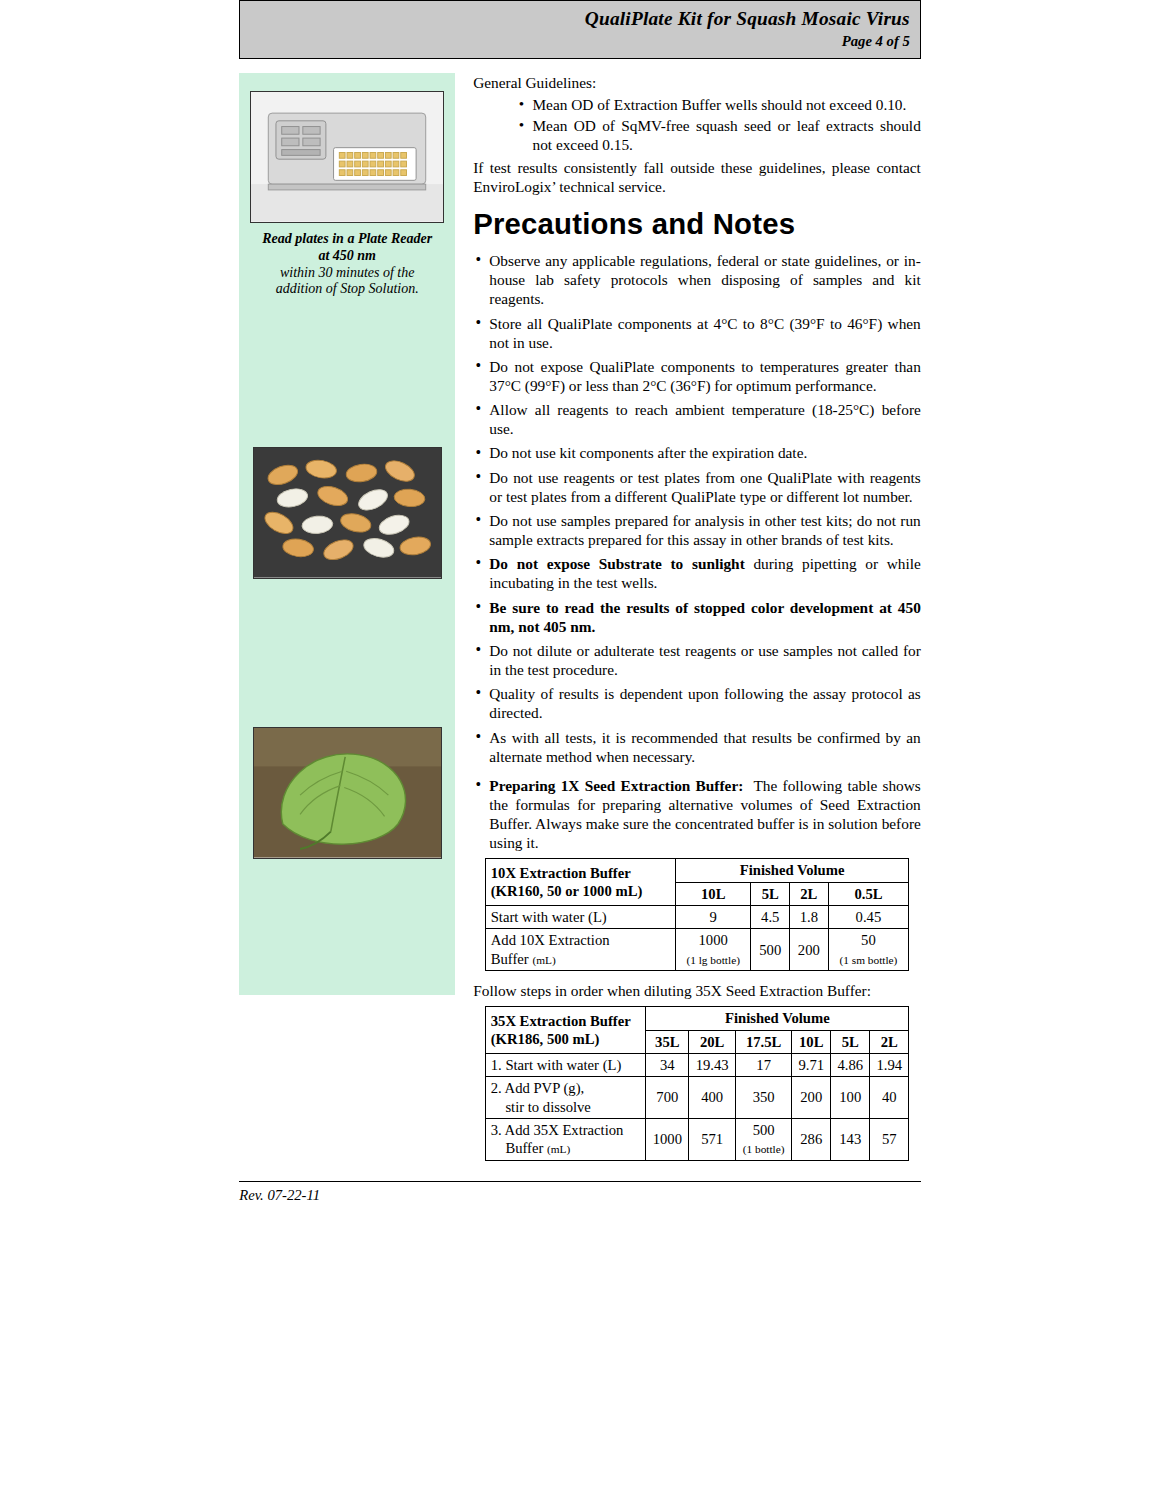QualiPlate Kit for Squash Mosaic Virus
Page 4 of 5
Read plates in a Plate Reader
at 450 nm
within 30 minutes of the
addition of Stop Solution.
General Guidelines:
Mean OD of Extraction Buffer wells should not exceed 0.10.
Mean OD of SqMV-free squash seed or leaf extracts should not exceed 0.15.
If test results consistently fall outside these guidelines, please contact EnviroLogix’ technical service.
Precautions and Notes
Observe any applicable regulations, federal or state guidelines, or in-house lab safety protocols when disposing of samples and kit reagents.
Store all QualiPlate components at 4°C to 8°C (39°F to 46°F) when not in use.
Do not expose QualiPlate components to temperatures greater than 37°C (99°F) or less than 2°C (36°F) for optimum performance.
Allow all reagents to reach ambient temperature (18-25°C) before use.
Do not use kit components after the expiration date.
Do not use reagents or test plates from one QualiPlate with reagents or test plates from a different QualiPlate type or different lot number.
Do not use samples prepared for analysis in other test kits; do not run sample extracts prepared for this assay in other brands of test kits.
Do not expose Substrate to sunlight during pipetting or while incubating in the test wells.
Be sure to read the results of stopped color development at 450 nm, not 405 nm.
Do not dilute or adulterate test reagents or use samples not called for in the test procedure.
Quality of results is dependent upon following the assay protocol as directed.
As with all tests, it is recommended that results be confirmed by an alternate method when necessary.
Preparing 1X Seed Extraction Buffer: The following table shows the formulas for preparing alternative volumes of Seed Extraction Buffer. Always make sure the concentrated buffer is in solution before using it.
| 10X Extraction Buffer (KR160, 50 or 1000 mL) | Finished Volume |
| --- | --- |
| 10L | 5L | 2L | 0.5L |
| Start with water (L) | 9 | 4.5 | 1.8 | 0.45 |
| Add 10X Extraction Buffer (mL) | 1000 (1 lg bottle) | 500 | 200 | 50 (1 sm bottle) |
Follow steps in order when diluting 35X Seed Extraction Buffer:
| 35X Extraction Buffer (KR186, 500 mL) | Finished Volume |
| --- | --- |
| 35L | 20L | 17.5L | 10L | 5L | 2L |
| 1. Start with water (L) | 34 | 19.43 | 17 | 9.71 | 4.86 | 1.94 |
| 2. Add PVP (g), stir to dissolve | 700 | 400 | 350 | 200 | 100 | 40 |
| 3. Add 35X Extraction Buffer (mL) | 1000 | 571 | 500 (1 bottle) | 286 | 143 | 57 |
Rev. 07-22-11